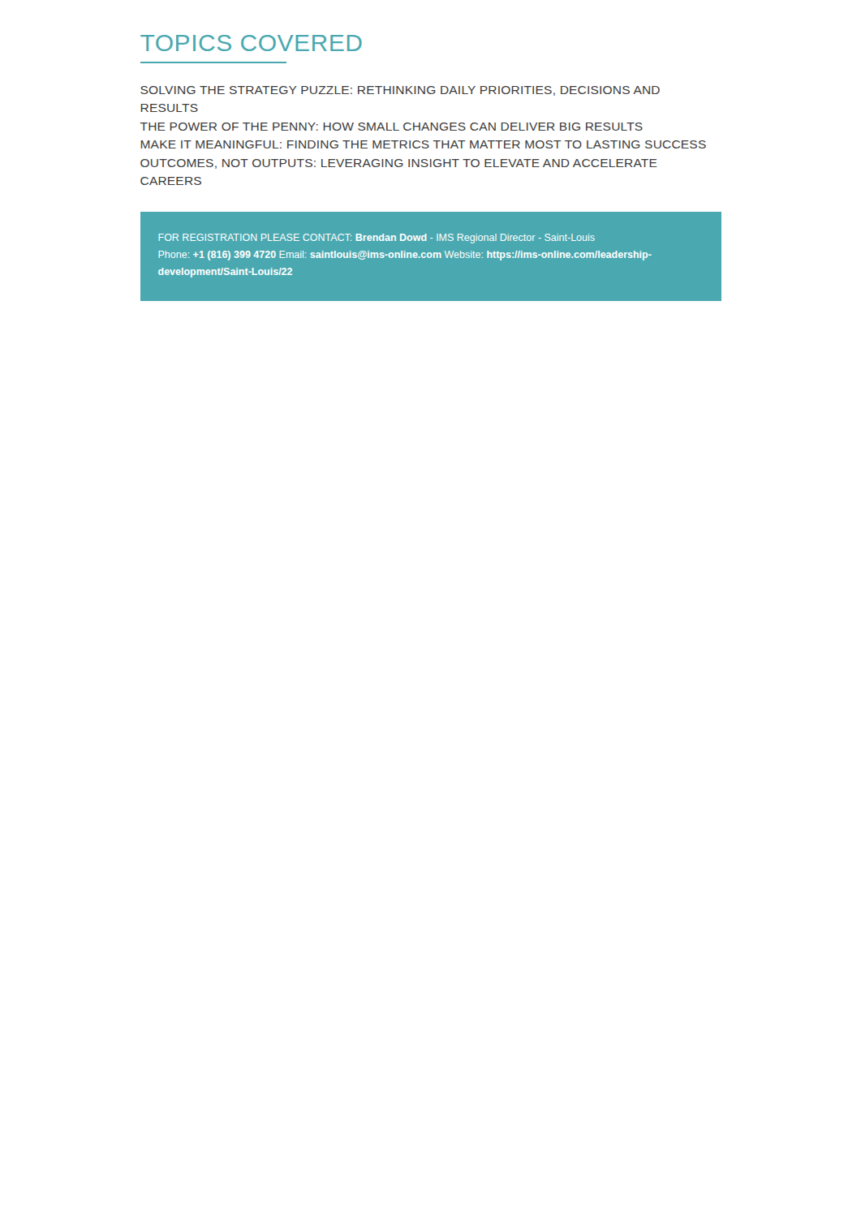TOPICS COVERED
SOLVING THE STRATEGY PUZZLE: RETHINKING DAILY PRIORITIES, DECISIONS AND RESULTS
THE POWER OF THE PENNY: HOW SMALL CHANGES CAN DELIVER BIG RESULTS
MAKE IT MEANINGFUL: FINDING THE METRICS THAT MATTER MOST TO LASTING SUCCESS
OUTCOMES, NOT OUTPUTS: LEVERAGING INSIGHT TO ELEVATE AND ACCELERATE CAREERS
FOR REGISTRATION PLEASE CONTACT: Brendan Dowd - IMS Regional Director - Saint-Louis
Phone: +1 (816) 399 4720 Email: saintlouis@ims-online.com Website: https://ims-online.com/leadership-development/Saint-Louis/22